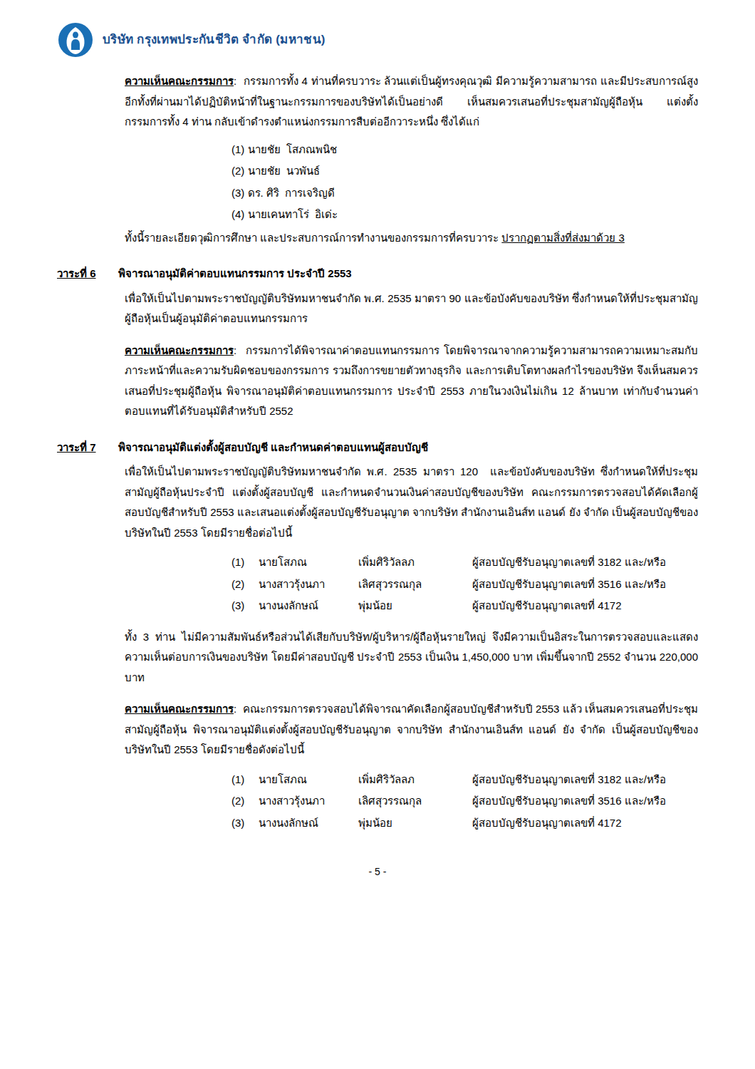บริษัท กรุงเทพประกันชีวิต จำกัด (มหาชน)
ความเห็นคณะกรรมการ: กรรมการทั้ง 4 ท่านที่ครบวาระ ล้วนแต่เป็นผู้ทรงคุณวุฒิ มีความรู้ความสามารถ และมีประสบการณ์สูง อีกทั้งที่ผ่านมาได้ปฏิบัติหน้าที่ในฐานะกรรมการของบริษัทได้เป็นอย่างดี เห็นสมควรเสนอที่ประชุมสามัญผู้ถือหุ้น แต่งตั้งกรรมการทั้ง 4 ท่าน กลับเข้าดำรงตำแหน่งกรรมการสืบต่ออีกวาระหนึ่ง ซึ่งได้แก่
(1) นายชัย โสภณพนิช
(2) นายชัย นวพันธ์
(3) ดร. ศิริ การเจริญดี
(4) นายเคนทาโร่ อิเด่ะ
ทั้งนี้รายละเอียดวุฒิการศึกษา และประสบการณ์การทำงานของกรรมการที่ครบวาระ ปรากฏตามสิ่งที่ส่งมาด้วย 3
วาระที่ 6
พิจารณาอนุมัติค่าตอบแทนกรรมการ ประจำปี 2553
เพื่อให้เป็นไปตามพระราชบัญญัติบริษัทมหาชนจำกัด พ.ศ. 2535 มาตรา 90 และข้อบังคับของบริษัท ซึ่งกำหนดให้ที่ประชุมสามัญผู้ถือหุ้นเป็นผู้อนุมัติค่าตอบแทนกรรมการ
ความเห็นคณะกรรมการ: กรรมการได้พิจารณาค่าตอบแทนกรรมการ โดยพิจารณาจากความรู้ความสามารถความเหมาะสมกับภาระหน้าที่และความรับผิดชอบของกรรมการ รวมถึงการขยายตัวทางธุรกิจ และการเติบโตทางผลกำไรของบริษัท จึงเห็นสมควรเสนอที่ประชุมผู้ถือหุ้น พิจารณาอนุมัติค่าตอบแทนกรรมการ ประจำปี 2553 ภายในวงเงินไม่เกิน 12 ล้านบาท เท่ากับจำนวนค่าตอบแทนที่ได้รับอนุมัติสำหรับปี 2552
วาระที่ 7
พิจารณาอนุมัติแต่งตั้งผู้สอบบัญชี และกำหนดค่าตอบแทนผู้สอบบัญชี
เพื่อให้เป็นไปตามพระราชบัญญัติบริษัทมหาชนจำกัด พ.ศ. 2535 มาตรา 120 และข้อบังคับของบริษัท ซึ่งกำหนดให้ที่ประชุมสามัญผู้ถือหุ้นประจำปี แต่งตั้งผู้สอบบัญชี และกำหนดจำนวนเงินค่าสอบบัญชีของบริษัท คณะกรรมการตรวจสอบได้คัดเลือกผู้สอบบัญชีสำหรับปี 2553 และเสนอแต่งตั้งผู้สอบบัญชีรับอนุญาต จากบริษัท สำนักงานเอินส์ท แอนด์ ยัง จำกัด เป็นผู้สอบบัญชีของบริษัทในปี 2553 โดยมีรายชื่อต่อไปนี้
| (1) | นายโสภณ | เพิ่มศิริวัลลภ | ผู้สอบบัญชีรับอนุญาตเลขที่ 3182 และ/หรือ |
| (2) | นางสาวรุ้งนภา | เลิศสุวรรณกุล | ผู้สอบบัญชีรับอนุญาตเลขที่ 3516 และ/หรือ |
| (3) | นางนงลักษณ์ | พุ่มน้อย | ผู้สอบบัญชีรับอนุญาตเลขที่ 4172 |
ทั้ง 3 ท่าน ไม่มีความสัมพันธ์หรือส่วนได้เสียกับบริษัท/ผู้บริหาร/ผู้ถือหุ้นรายใหญ่ จึงมีความเป็นอิสระในการตรวจสอบและแสดงความเห็นต่อบการเงินของบริษัท โดยมีค่าสอบบัญชี ประจำปี 2553 เป็นเงิน 1,450,000 บาท เพิ่มขึ้นจากปี 2552 จำนวน 220,000 บาท
ความเห็นคณะกรรมการ: คณะกรรมการตรวจสอบได้พิจารณาคัดเลือกผู้สอบบัญชีสำหรับปี 2553 แล้ว เห็นสมควรเสนอที่ประชุมสามัญผู้ถือหุ้น พิจารณาอนุมัติแต่งตั้งผู้สอบบัญชีรับอนุญาต จากบริษัท สำนักงานเอินส์ท แอนด์ ยัง จำกัด เป็นผู้สอบบัญชีของบริษัทในปี 2553 โดยมีรายชื่อดังต่อไปนี้
| (1) | นายโสภณ | เพิ่มศิริวัลลภ | ผู้สอบบัญชีรับอนุญาตเลขที่ 3182 และ/หรือ |
| (2) | นางสาวรุ้งนภา | เลิศสุวรรณกุล | ผู้สอบบัญชีรับอนุญาตเลขที่ 3516 และ/หรือ |
| (3) | นางนงลักษณ์ | พุ่มน้อย | ผู้สอบบัญชีรับอนุญาตเลขที่ 4172 |
- 5 -